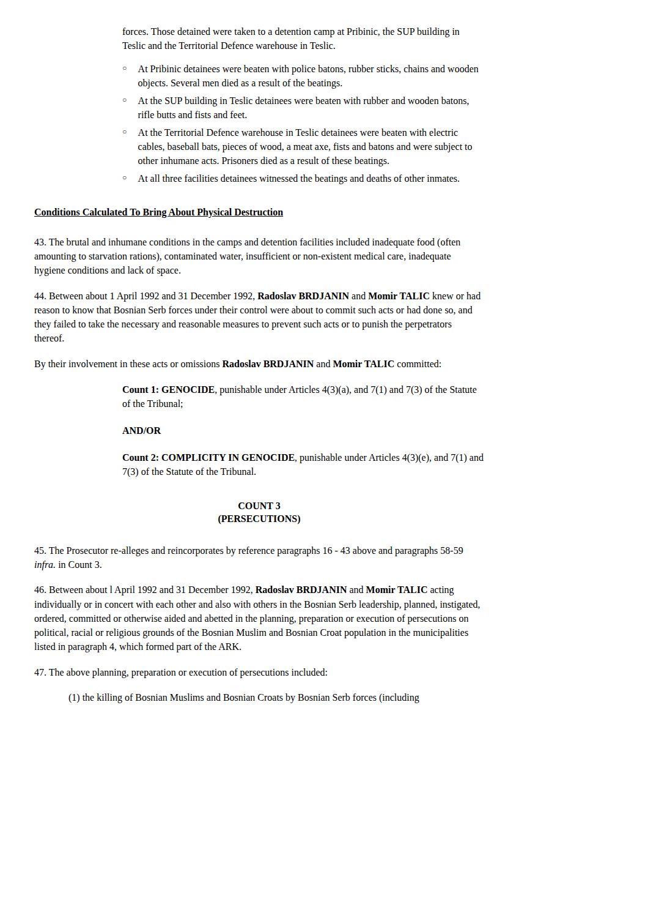forces. Those detained were taken to a detention camp at Pribinic, the SUP building in Teslic and the Territorial Defence warehouse in Teslic.
At Pribinic detainees were beaten with police batons, rubber sticks, chains and wooden objects. Several men died as a result of the beatings.
At the SUP building in Teslic detainees were beaten with rubber and wooden batons, rifle butts and fists and feet.
At the Territorial Defence warehouse in Teslic detainees were beaten with electric cables, baseball bats, pieces of wood, a meat axe, fists and batons and were subject to other inhumane acts. Prisoners died as a result of these beatings.
At all three facilities detainees witnessed the beatings and deaths of other inmates.
Conditions Calculated To Bring About Physical Destruction
43. The brutal and inhumane conditions in the camps and detention facilities included inadequate food (often amounting to starvation rations), contaminated water, insufficient or non-existent medical care, inadequate hygiene conditions and lack of space.
44. Between about 1 April 1992 and 31 December 1992, Radoslav BRDJANIN and Momir TALIC knew or had reason to know that Bosnian Serb forces under their control were about to commit such acts or had done so, and they failed to take the necessary and reasonable measures to prevent such acts or to punish the perpetrators thereof.
By their involvement in these acts or omissions Radoslav BRDJANIN and Momir TALIC committed:
Count 1: GENOCIDE, punishable under Articles 4(3)(a), and 7(1) and 7(3) of the Statute of the Tribunal;
AND/OR
Count 2: COMPLICITY IN GENOCIDE, punishable under Articles 4(3)(e), and 7(1) and 7(3) of the Statute of the Tribunal.
COUNT 3 (PERSECUTIONS)
45. The Prosecutor re-alleges and reincorporates by reference paragraphs 16 - 43 above and paragraphs 58-59 infra. in Count 3.
46. Between about l April 1992 and 31 December 1992, Radoslav BRDJANIN and Momir TALIC acting individually or in concert with each other and also with others in the Bosnian Serb leadership, planned, instigated, ordered, committed or otherwise aided and abetted in the planning, preparation or execution of persecutions on political, racial or religious grounds of the Bosnian Muslim and Bosnian Croat population in the municipalities listed in paragraph 4, which formed part of the ARK.
47. The above planning, preparation or execution of persecutions included:
(1) the killing of Bosnian Muslims and Bosnian Croats by Bosnian Serb forces (including